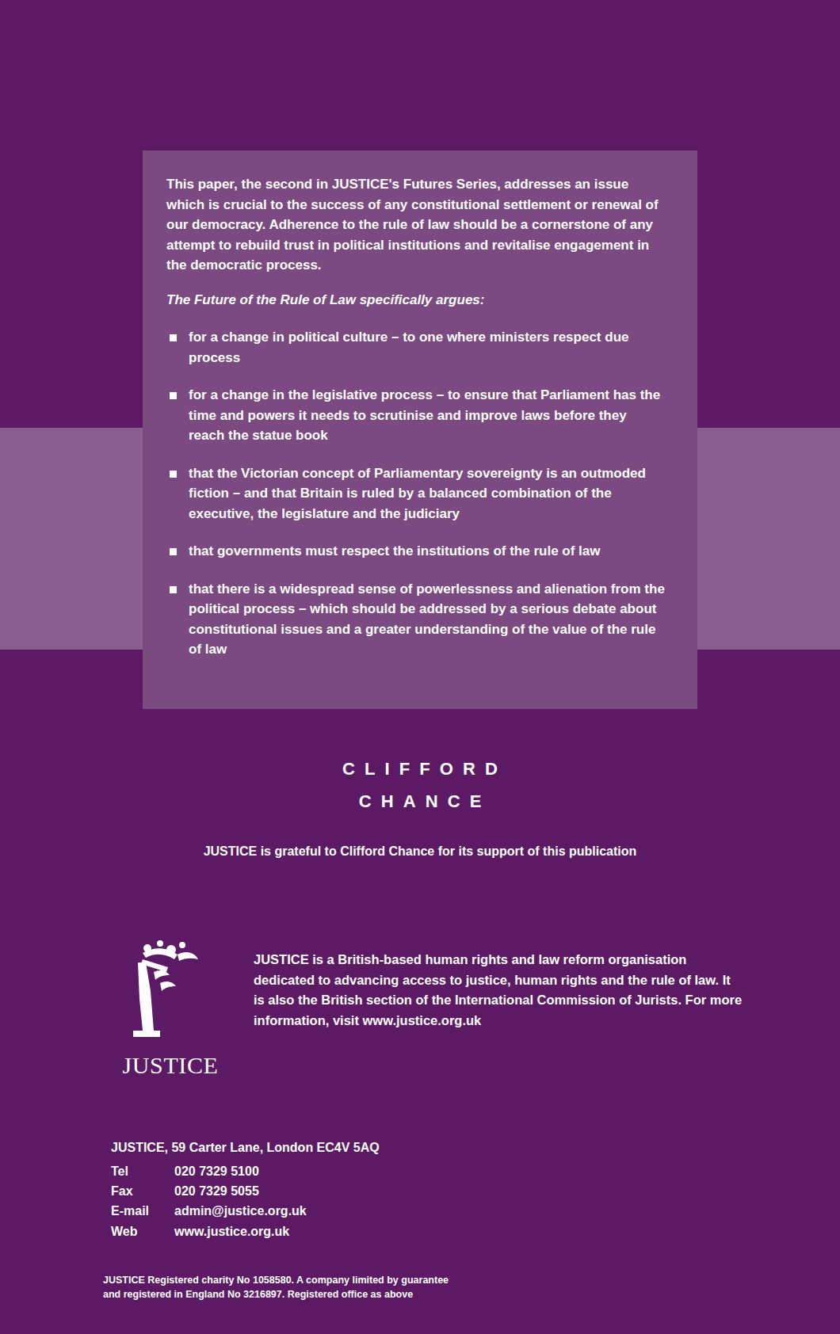This paper, the second in JUSTICE's Futures Series, addresses an issue which is crucial to the success of any constitutional settlement or renewal of our democracy. Adherence to the rule of law should be a cornerstone of any attempt to rebuild trust in political institutions and revitalise engagement in the democratic process.
The Future of the Rule of Law specifically argues:
for a change in political culture – to one where ministers respect due process
for a change in the legislative process – to ensure that Parliament has the time and powers it needs to scrutinise and improve laws before they reach the statue book
that the Victorian concept of Parliamentary sovereignty is an outmoded fiction – and that Britain is ruled by a balanced combination of the executive, the legislature and the judiciary
that governments must respect the institutions of the rule of law
that there is a widespread sense of powerlessness and alienation from the political process – which should be addressed by a serious debate about constitutional issues and a greater understanding of the value of the rule of law
Clifford
Chance
JUSTICE is grateful to Clifford Chance for its support of this publication
JUSTICE
JUSTICE is a British-based human rights and law reform organisation dedicated to advancing access to justice, human rights and the rule of law. It is also the British section of the International Commission of Jurists. For more information, visit www.justice.org.uk
JUSTICE, 59 Carter Lane, London EC4V 5AQ
| Tel | 020 7329 5100 |
| Fax | 020 7329 5055 |
| E-mail | admin@justice.org.uk |
| Web | www.justice.org.uk |
JUSTICE Registered charity No 1058580. A company limited by guarantee
and registered in England No 3216897. Registered office as above